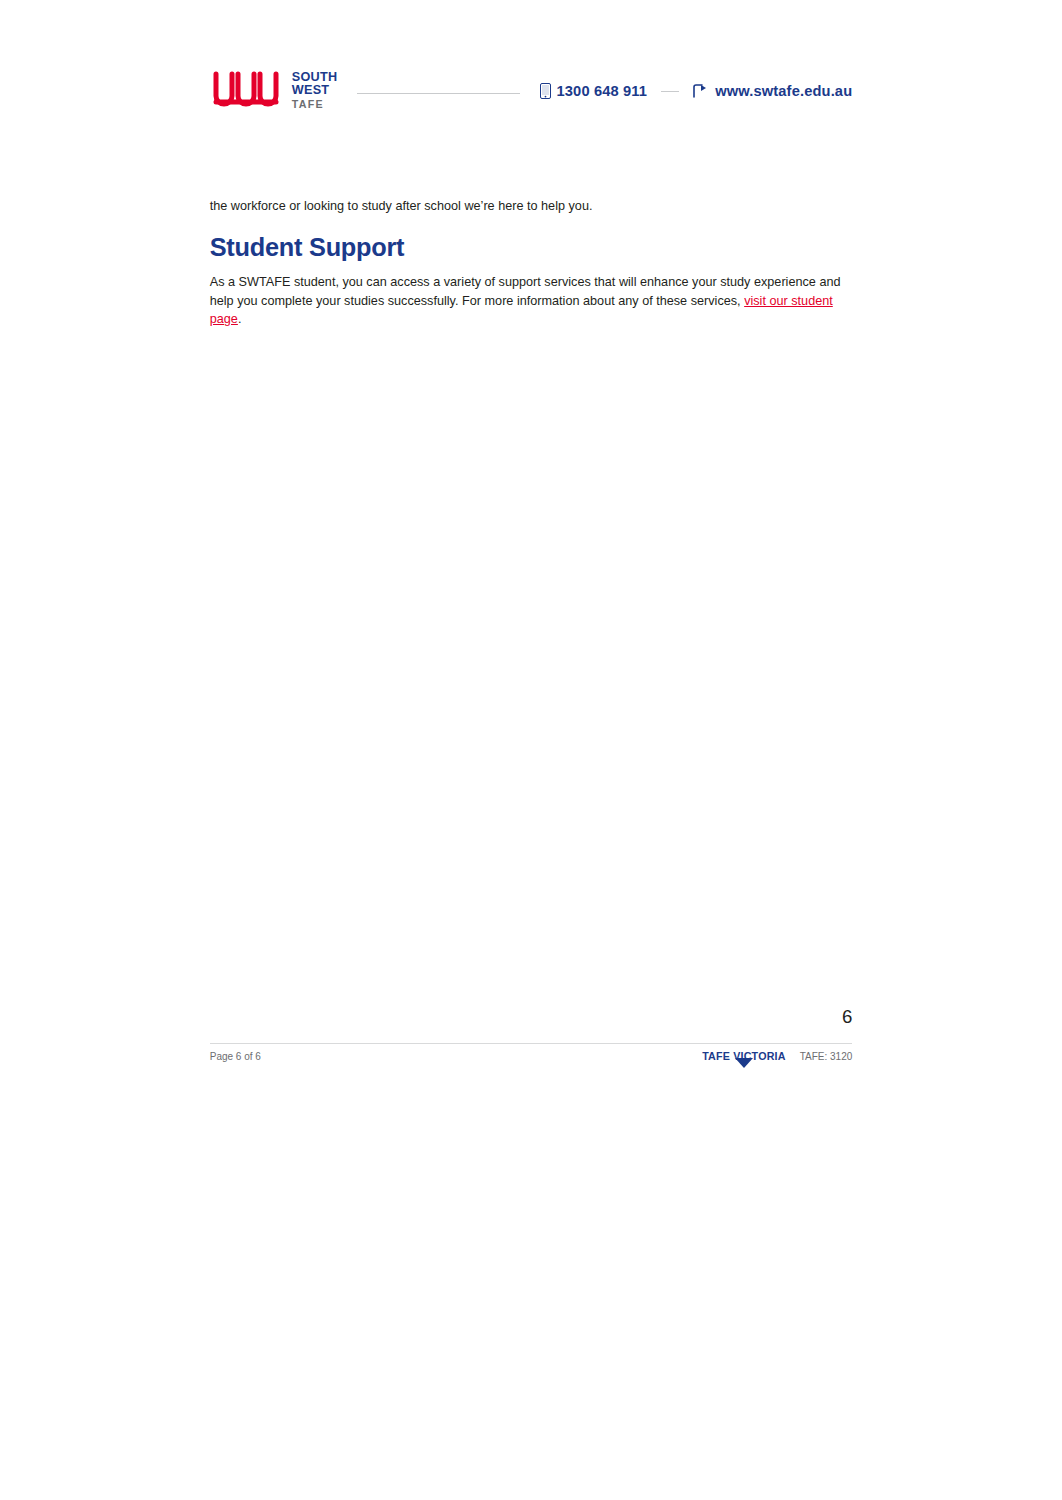SOUTH
WEST
TAFE
1300 648 911 www.swtafe.edu.au
the workforce or looking to study after school we’re here to help you.
Student Support
As a SWTAFE student, you can access a variety of support services that will enhance your study experience and help you complete your studies successfully. For more information about any of these services, visit our student page.
6
Page 6 of 6
TAFE VICTORIA TAFE: 3120